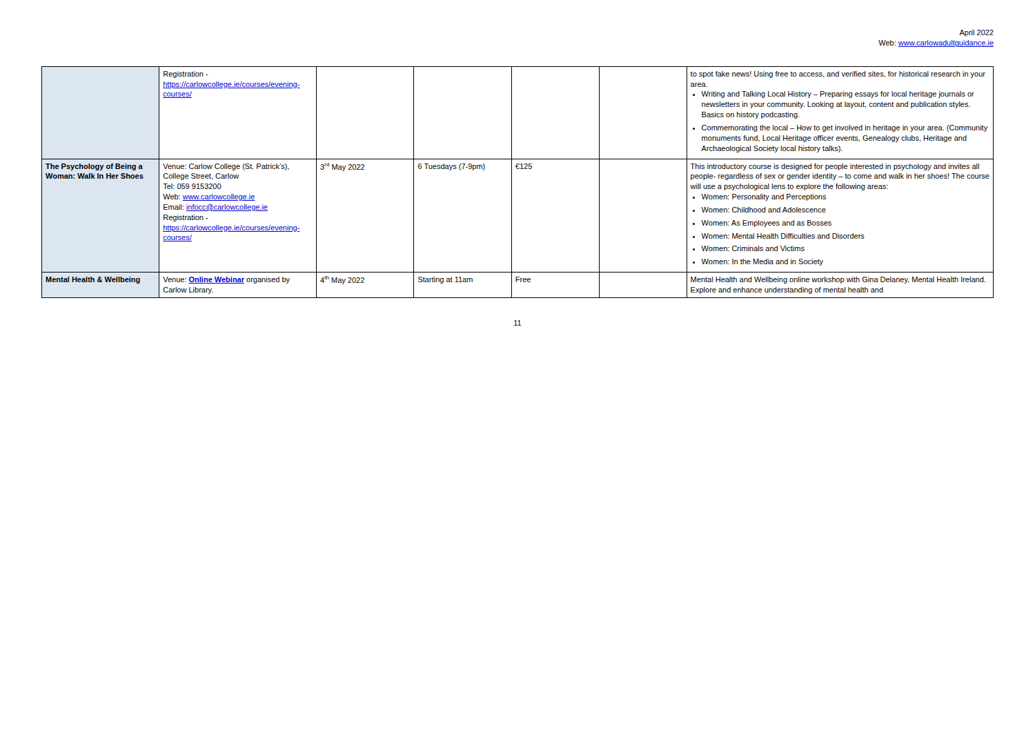April 2022
Web: www.carlowadultguidance.ie
| | Registration - https://carlowcollege.ie/courses/evening-courses/ | | | | | to spot fake news! Using free to access, and verified sites, for historical research in your area. Writing and Talking Local History – Preparing essays for local heritage journals or newsletters in your community. Looking at layout, content and publication styles. Basics on history podcasting. Commemorating the local – How to get involved in heritage in your area. (Community monuments fund, Local Heritage officer events, Genealogy clubs, Heritage and Archaeological Society local history talks). |
| The Psychology of Being a Woman: Walk In Her Shoes | Venue: Carlow College (St. Patrick’s), College Street, Carlow Tel: 059 9153200 Web: www.carlowcollege.ie Email: infocc@carlowcollege.ie Registration - https://carlowcollege.ie/courses/evening-courses/ | 3 rd May 2022 | 6 Tuesdays (7-9pm) | €125 | | This introductory course is designed for people interested in psychology and invites all people- regardless of sex or gender identity – to come and walk in her shoes! The course will use a psychological lens to explore the following areas: Women: Personality and Perceptions Women: Childhood and Adolescence Women: As Employees and as Bosses Women: Mental Health Difficulties and Disorders Women: Criminals and Victims Women: In the Media and in Society |
| Mental Health & Wellbeing | Venue: Online Webinar organised by Carlow Library. | 4 th May 2022 | Starting at 11am | Free | | Mental Health and Wellbeing online workshop with Gina Delaney, Mental Health Ireland. Explore and enhance understanding of mental health and |
11